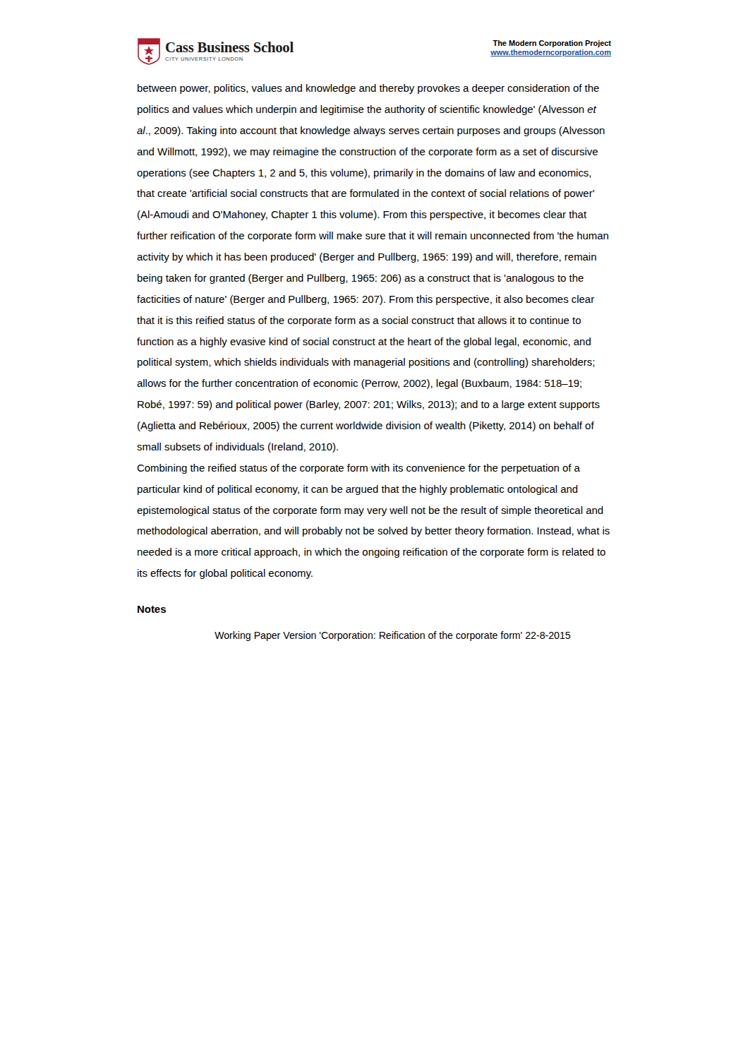Cass Business School
CITY UNIVERSITY LONDON
The Modern Corporation Project
www.themoderncorporation.com
between power, politics, values and knowledge and thereby provokes a deeper consideration of the politics and values which underpin and legitimise the authority of scientific knowledge' (Alvesson et al., 2009). Taking into account that knowledge always serves certain purposes and groups (Alvesson and Willmott, 1992), we may reimagine the construction of the corporate form as a set of discursive operations (see Chapters 1, 2 and 5, this volume), primarily in the domains of law and economics, that create 'artificial social constructs that are formulated in the context of social relations of power' (Al-Amoudi and O'Mahoney, Chapter 1 this volume). From this perspective, it becomes clear that further reification of the corporate form will make sure that it will remain unconnected from 'the human activity by which it has been produced' (Berger and Pullberg, 1965: 199) and will, therefore, remain being taken for granted (Berger and Pullberg, 1965: 206) as a construct that is 'analogous to the facticities of nature' (Berger and Pullberg, 1965: 207). From this perspective, it also becomes clear that it is this reified status of the corporate form as a social construct that allows it to continue to function as a highly evasive kind of social construct at the heart of the global legal, economic, and political system, which shields individuals with managerial positions and (controlling) shareholders; allows for the further concentration of economic (Perrow, 2002), legal (Buxbaum, 1984: 518–19; Robé, 1997: 59) and political power (Barley, 2007: 201; Wilks, 2013); and to a large extent supports (Aglietta and Rebérioux, 2005) the current worldwide division of wealth (Piketty, 2014) on behalf of small subsets of individuals (Ireland, 2010).
Combining the reified status of the corporate form with its convenience for the perpetuation of a particular kind of political economy, it can be argued that the highly problematic ontological and epistemological status of the corporate form may very well not be the result of simple theoretical and methodological aberration, and will probably not be solved by better theory formation. Instead, what is needed is a more critical approach, in which the ongoing reification of the corporate form is related to its effects for global political economy.
Notes
Working Paper Version 'Corporation: Reification of the corporate form' 22-8-2015